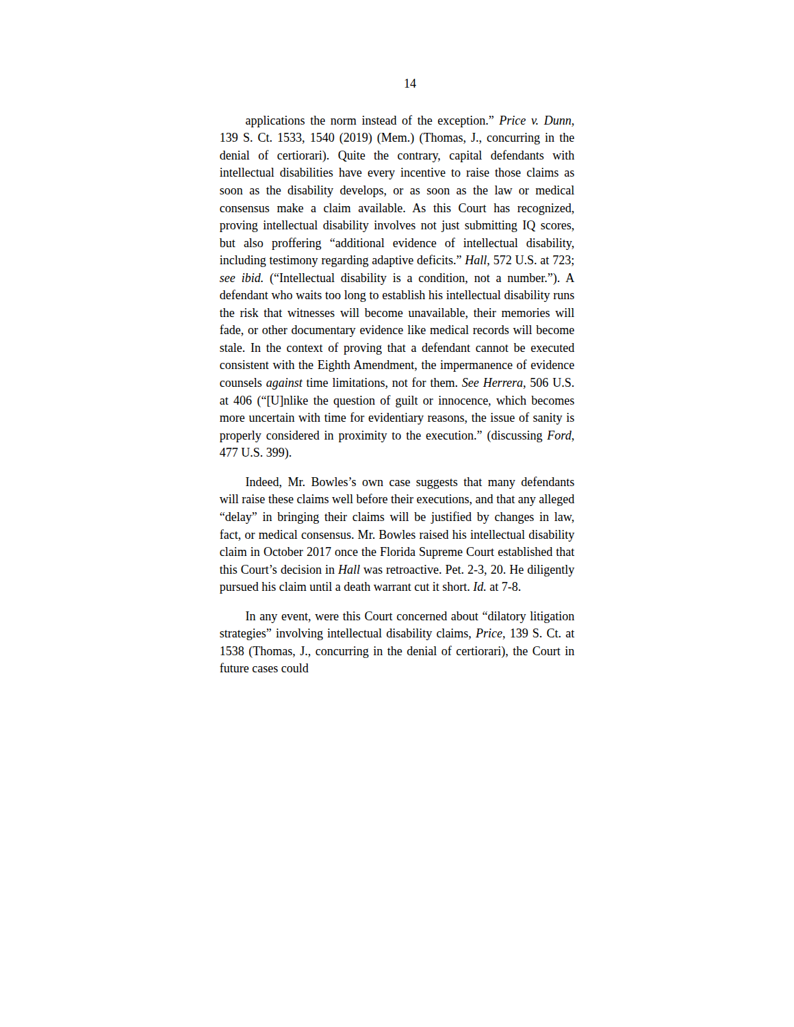14
applications the norm instead of the exception.” Price v. Dunn, 139 S. Ct. 1533, 1540 (2019) (Mem.) (Thomas, J., concurring in the denial of certiorari). Quite the contrary, capital defendants with intellectual disabilities have every incentive to raise those claims as soon as the disability develops, or as soon as the law or medical consensus make a claim available. As this Court has recognized, proving intellectual disability involves not just submitting IQ scores, but also proffering “additional evidence of intellectual disability, including testimony regarding adaptive deficits.” Hall, 572 U.S. at 723; see ibid. (“Intellectual disability is a condition, not a number.”). A defendant who waits too long to establish his intellectual disability runs the risk that witnesses will become unavailable, their memories will fade, or other documentary evidence like medical records will become stale. In the context of proving that a defendant cannot be executed consistent with the Eighth Amendment, the impermanence of evidence counsels against time limitations, not for them. See Herrera, 506 U.S. at 406 (“[U]nlike the question of guilt or innocence, which becomes more uncertain with time for evidentiary reasons, the issue of sanity is properly considered in proximity to the execution.” (discussing Ford, 477 U.S. 399).
Indeed, Mr. Bowles’s own case suggests that many defendants will raise these claims well before their executions, and that any alleged “delay” in bringing their claims will be justified by changes in law, fact, or medical consensus. Mr. Bowles raised his intellectual disability claim in October 2017 once the Florida Supreme Court established that this Court’s decision in Hall was retroactive. Pet. 2-3, 20. He diligently pursued his claim until a death warrant cut it short. Id. at 7-8.
In any event, were this Court concerned about “dilatory litigation strategies” involving intellectual disability claims, Price, 139 S. Ct. at 1538 (Thomas, J., concurring in the denial of certiorari), the Court in future cases could